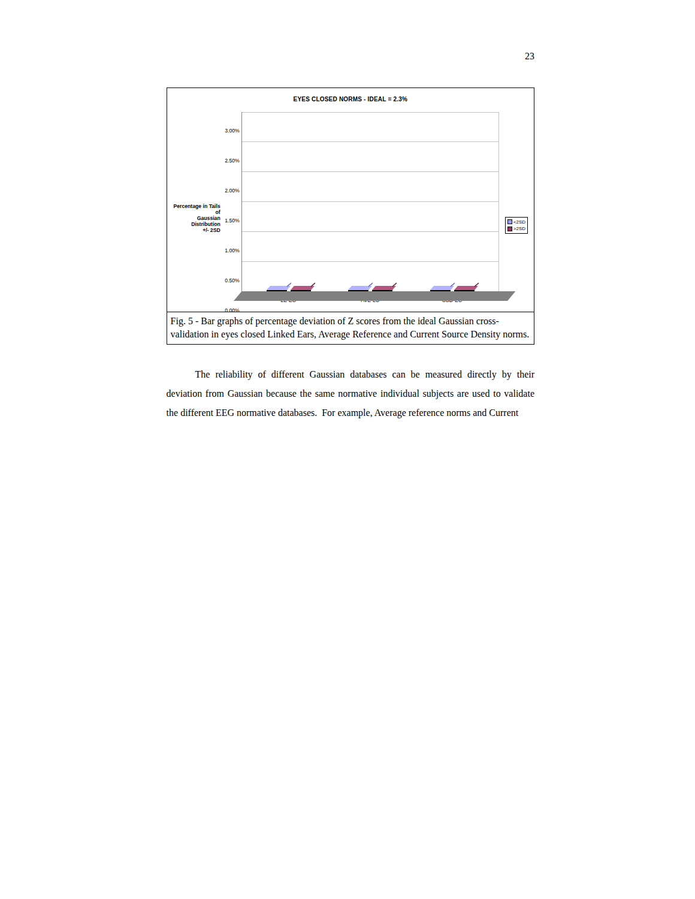23
EYES CLOSED NORMS - IDEAL = 2.3%
Percentage in Tails of
Gaussian Distribution
+/- 2SD
3.00% 2.50% 2.00% 1.50% 1.00% 0.50% 0.00%
LE-EC AVE-LC CSD-EC
<2SD
>2SD
Fig. 5 - Bar graphs of percentage deviation of Z scores from the ideal Gaussian cross-validation in eyes closed Linked Ears, Average Reference and Current Source Density norms.
The reliability of different Gaussian databases can be measured directly by their deviation from Gaussian because the same normative individual subjects are used to validate the different EEG normative databases. For example, Average reference norms and Current